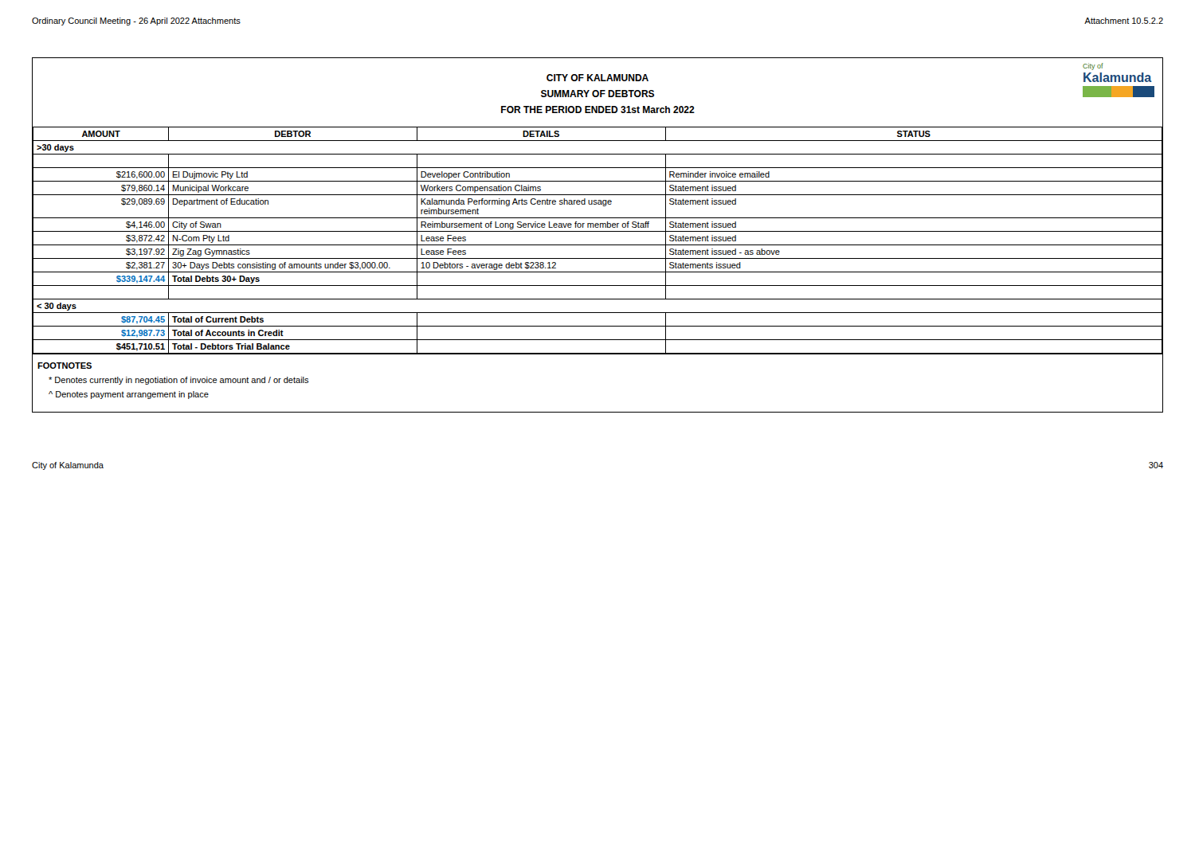Ordinary Council Meeting - 26 April 2022 Attachments
Attachment 10.5.2.2
City of
Kalamunda
CITY OF KALAMUNDA
SUMMARY OF DEBTORS
FOR THE PERIOD ENDED 31st March 2022
| AMOUNT | DEBTOR | DETAILS | STATUS |
| --- | --- | --- | --- |
| >30 days |
| $216,600.00 | El Dujmovic Pty Ltd | Developer Contribution | Reminder invoice emailed |
| $79,860.14 | Municipal Workcare | Workers Compensation Claims | Statement issued |
| $29,089.69 | Department of Education | Kalamunda Performing Arts Centre shared usage reimbursement | Statement issued |
| $4,146.00 | City of Swan | Reimbursement of Long Service Leave for member of Staff | Statement issued |
| $3,872.42 | N-Com Pty Ltd | Lease Fees | Statement issued |
| $3,197.92 | Zig Zag Gymnastics | Lease Fees | Statement issued - as above |
| $2,381.27 | 30+ Days Debts consisting of amounts under $3,000.00. | 10 Debtors - average debt $238.12 | Statements issued |
| $339,147.44 | Total Debts 30+ Days | | |
| < 30 days |
| $87,704.45 | Total of Current Debts | | |
| $12,987.73 | Total of Accounts in Credit | | |
| $451,710.51 | Total - Debtors Trial Balance | | |
FOOTNOTES
* Denotes currently in negotiation of invoice amount and / or details
^ Denotes payment arrangement in place
City of Kalamunda
304